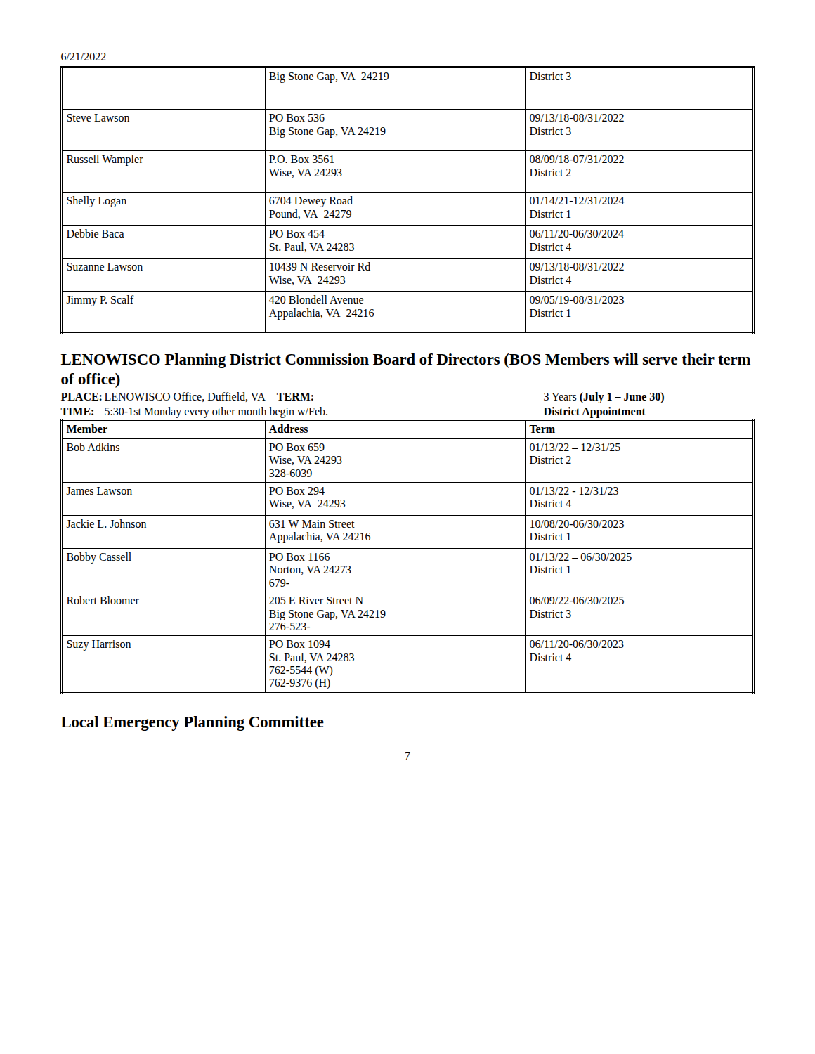6/21/2022
| | Big Stone Gap, VA 24219 | District 3 |
| Steve Lawson | PO Box 536 Big Stone Gap, VA 24219 | 09/13/18-08/31/2022 District 3 |
| Russell Wampler | P.O. Box 3561 Wise, VA 24293 | 08/09/18-07/31/2022 District 2 |
| Shelly Logan | 6704 Dewey Road Pound, VA 24279 | 01/14/21-12/31/2024 District 1 |
| Debbie Baca | PO Box 454 St. Paul, VA 24283 | 06/11/20-06/30/2024 District 4 |
| Suzanne Lawson | 10439 N Reservoir Rd Wise, VA 24293 | 09/13/18-08/31/2022 District 4 |
| Jimmy P. Scalf | 420 Blondell Avenue Appalachia, VA 24216 | 09/05/19-08/31/2023 District 1 |
LENOWISCO Planning District Commission Board of Directors (BOS Members will serve their term of office)
PLACE: LENOWISCO Office, Duffield, VA TERM: 3 Years (July 1 – June 30)
TIME: 5:30-1st Monday every other month begin w/Feb. District Appointment
| Member | Address | Term |
| --- | --- | --- |
| Bob Adkins | PO Box 659 Wise, VA 24293 328-6039 | 01/13/22 – 12/31/25 District 2 |
| James Lawson | PO Box 294 Wise, VA 24293 | 01/13/22 - 12/31/23 District 4 |
| Jackie L. Johnson | 631 W Main Street Appalachia, VA 24216 | 10/08/20-06/30/2023 District 1 |
| Bobby Cassell | PO Box 1166 Norton, VA 24273 679- | 01/13/22 – 06/30/2025 District 1 |
| Robert Bloomer | 205 E River Street N Big Stone Gap, VA 24219 276-523- | 06/09/22-06/30/2025 District 3 |
| Suzy Harrison | PO Box 1094 St. Paul, VA 24283 762-5544 (W) 762-9376 (H) | 06/11/20-06/30/2023 District 4 |
Local Emergency Planning Committee
7